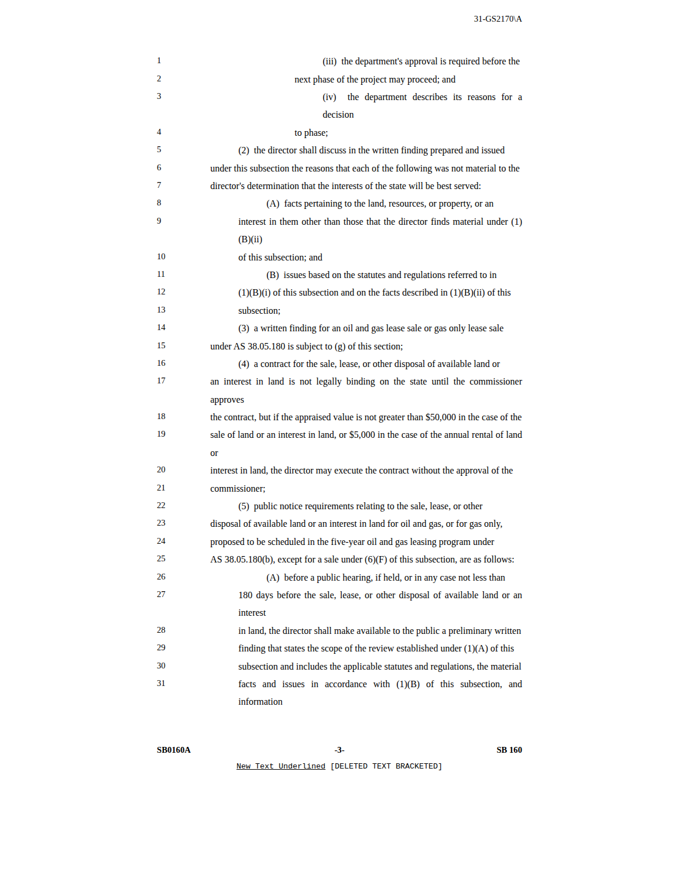31-GS2170\A
| 1 | (iii) the department's approval is required before the |
| 2 | next phase of the project may proceed; and |
| 3 | (iv) the department describes its reasons for a decision |
| 4 | to phase; |
| 5 | (2) the director shall discuss in the written finding prepared and issued |
| 6 | under this subsection the reasons that each of the following was not material to the |
| 7 | director's determination that the interests of the state will be best served: |
| 8 | (A) facts pertaining to the land, resources, or property, or an |
| 9 | interest in them other than those that the director finds material under (1)(B)(ii) |
| 10 | of this subsection; and |
| 11 | (B) issues based on the statutes and regulations referred to in |
| 12 | (1)(B)(i) of this subsection and on the facts described in (1)(B)(ii) of this |
| 13 | subsection; |
| 14 | (3) a written finding for an oil and gas lease sale or gas only lease sale |
| 15 | under AS 38.05.180 is subject to (g) of this section; |
| 16 | (4) a contract for the sale, lease, or other disposal of available land or |
| 17 | an interest in land is not legally binding on the state until the commissioner approves |
| 18 | the contract, but if the appraised value is not greater than $50,000 in the case of the |
| 19 | sale of land or an interest in land, or $5,000 in the case of the annual rental of land or |
| 20 | interest in land, the director may execute the contract without the approval of the |
| 21 | commissioner; |
| 22 | (5) public notice requirements relating to the sale, lease, or other |
| 23 | disposal of available land or an interest in land for oil and gas, or for gas only, |
| 24 | proposed to be scheduled in the five-year oil and gas leasing program under |
| 25 | AS 38.05.180(b), except for a sale under (6)(F) of this subsection, are as follows: |
| 26 | (A) before a public hearing, if held, or in any case not less than |
| 27 | 180 days before the sale, lease, or other disposal of available land or an interest |
| 28 | in land, the director shall make available to the public a preliminary written |
| 29 | finding that states the scope of the review established under (1)(A) of this |
| 30 | subsection and includes the applicable statutes and regulations, the material |
| 31 | facts and issues in accordance with (1)(B) of this subsection, and information |
SB0160A
-3-
SB 160
New Text Underlined [DELETED TEXT BRACKETED]